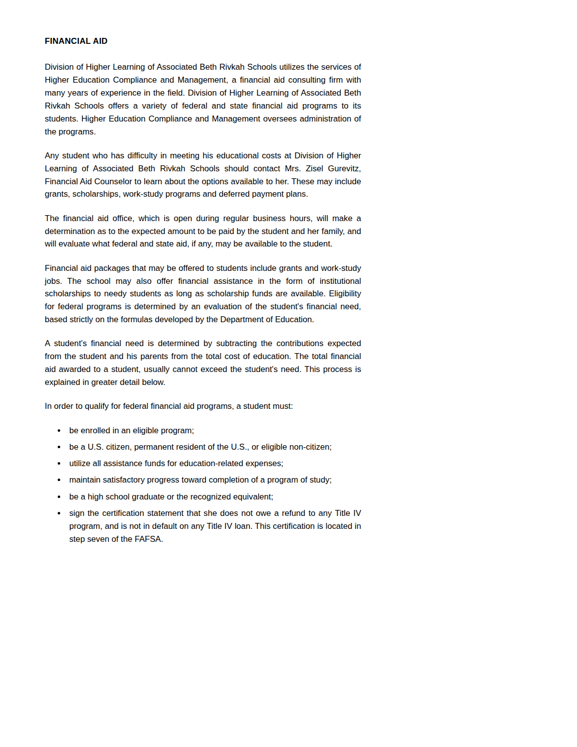FINANCIAL AID
Division of Higher Learning of Associated Beth Rivkah Schools utilizes the services of Higher Education Compliance and Management, a financial aid consulting firm with many years of experience in the field. Division of Higher Learning of Associated Beth Rivkah Schools offers a variety of federal and state financial aid programs to its students. Higher Education Compliance and Management oversees administration of the programs.
Any student who has difficulty in meeting his educational costs at Division of Higher Learning of Associated Beth Rivkah Schools should contact Mrs. Zisel Gurevitz, Financial Aid Counselor to learn about the options available to her. These may include grants, scholarships, work-study programs and deferred payment plans.
The financial aid office, which is open during regular business hours, will make a determination as to the expected amount to be paid by the student and her family, and will evaluate what federal and state aid, if any, may be available to the student.
Financial aid packages that may be offered to students include grants and work-study jobs. The school may also offer financial assistance in the form of institutional scholarships to needy students as long as scholarship funds are available. Eligibility for federal programs is determined by an evaluation of the student's financial need, based strictly on the formulas developed by the Department of Education.
A student's financial need is determined by subtracting the contributions expected from the student and his parents from the total cost of education. The total financial aid awarded to a student, usually cannot exceed the student's need. This process is explained in greater detail below.
In order to qualify for federal financial aid programs, a student must:
be enrolled in an eligible program;
be a U.S. citizen, permanent resident of the U.S., or eligible non-citizen;
utilize all assistance funds for education-related expenses;
maintain satisfactory progress toward completion of a program of study;
be a high school graduate or the recognized equivalent;
sign the certification statement that she does not owe a refund to any Title IV program, and is not in default on any Title IV loan. This certification is located in step seven of the FAFSA.